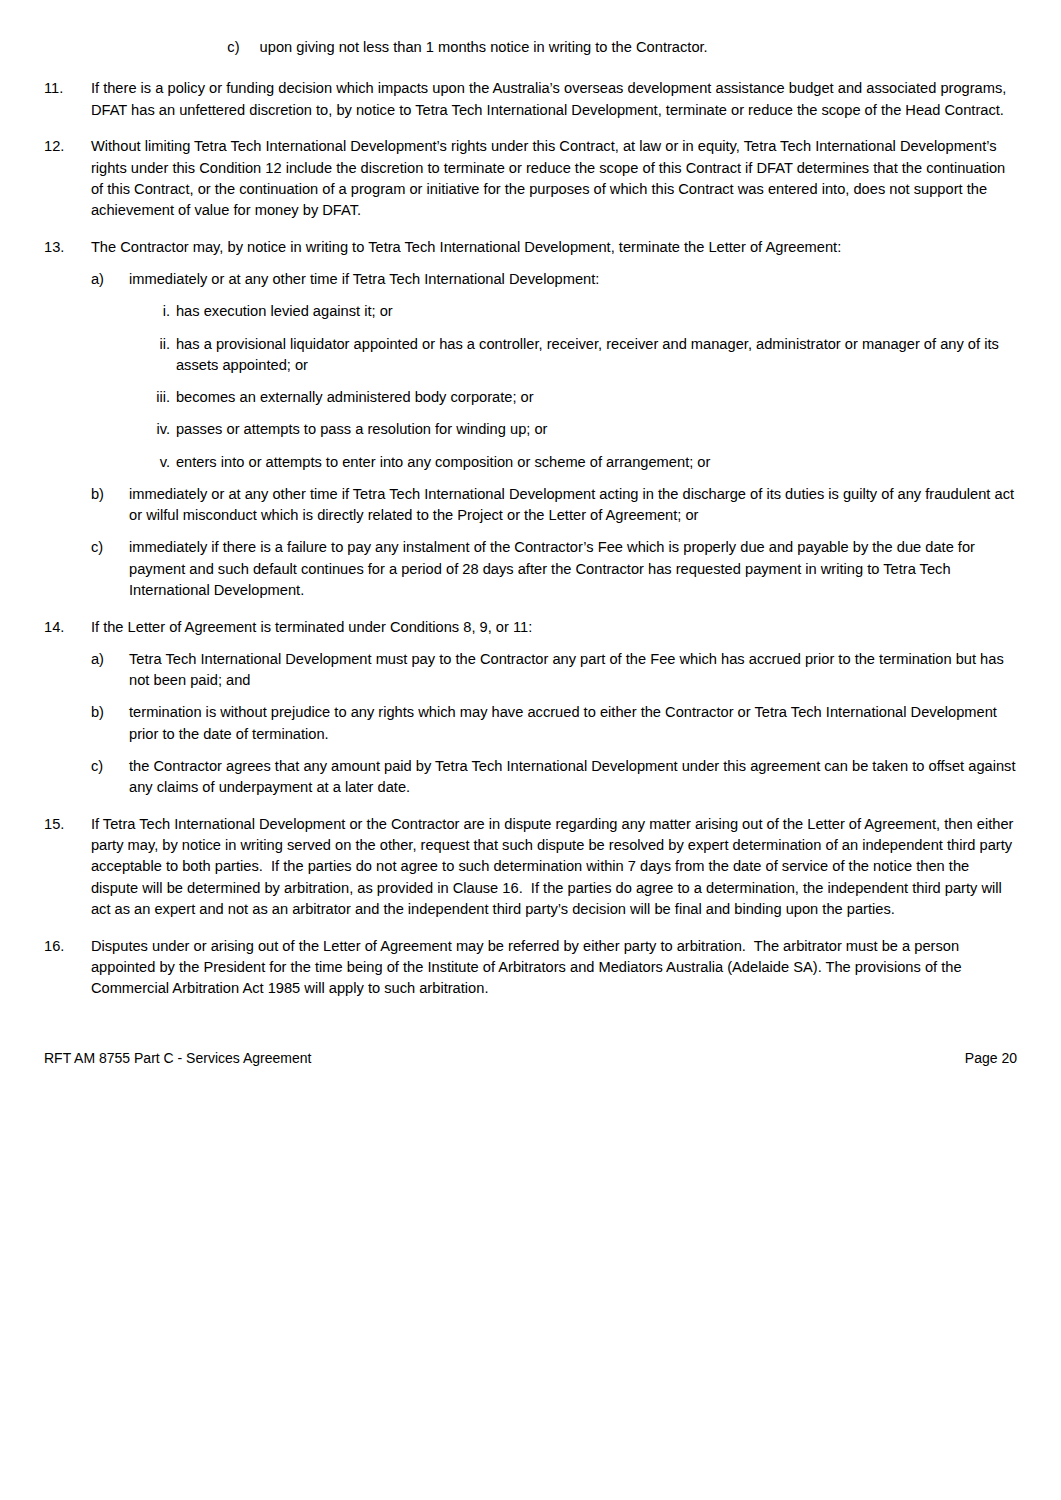c) upon giving not less than 1 months notice in writing to the Contractor.
If there is a policy or funding decision which impacts upon the Australia’s overseas development assistance budget and associated programs, DFAT has an unfettered discretion to, by notice to Tetra Tech International Development, terminate or reduce the scope of the Head Contract.
Without limiting Tetra Tech International Development’s rights under this Contract, at law or in equity, Tetra Tech International Development’s rights under this Condition 12 include the discretion to terminate or reduce the scope of this Contract if DFAT determines that the continuation of this Contract, or the continuation of a program or initiative for the purposes of which this Contract was entered into, does not support the achievement of value for money by DFAT.
The Contractor may, by notice in writing to Tetra Tech International Development, terminate the Letter of Agreement:
immediately or at any other time if Tetra Tech International Development:
has execution levied against it; or
has a provisional liquidator appointed or has a controller, receiver, receiver and manager, administrator or manager of any of its assets appointed; or
becomes an externally administered body corporate; or
passes or attempts to pass a resolution for winding up; or
enters into or attempts to enter into any composition or scheme of arrangement; or
immediately or at any other time if Tetra Tech International Development acting in the discharge of its duties is guilty of any fraudulent act or wilful misconduct which is directly related to the Project or the Letter of Agreement; or
immediately if there is a failure to pay any instalment of the Contractor’s Fee which is properly due and payable by the due date for payment and such default continues for a period of 28 days after the Contractor has requested payment in writing to Tetra Tech International Development.
If the Letter of Agreement is terminated under Conditions 8, 9, or 11:
Tetra Tech International Development must pay to the Contractor any part of the Fee which has accrued prior to the termination but has not been paid; and
termination is without prejudice to any rights which may have accrued to either the Contractor or Tetra Tech International Development prior to the date of termination.
the Contractor agrees that any amount paid by Tetra Tech International Development under this agreement can be taken to offset against any claims of underpayment at a later date.
If Tetra Tech International Development or the Contractor are in dispute regarding any matter arising out of the Letter of Agreement, then either party may, by notice in writing served on the other, request that such dispute be resolved by expert determination of an independent third party acceptable to both parties. If the parties do not agree to such determination within 7 days from the date of service of the notice then the dispute will be determined by arbitration, as provided in Clause 16. If the parties do agree to a determination, the independent third party will act as an expert and not as an arbitrator and the independent third party’s decision will be final and binding upon the parties.
Disputes under or arising out of the Letter of Agreement may be referred by either party to arbitration. The arbitrator must be a person appointed by the President for the time being of the Institute of Arbitrators and Mediators Australia (Adelaide SA). The provisions of the Commercial Arbitration Act 1985 will apply to such arbitration.
RFT AM 8755 Part C - Services Agreement Page 20